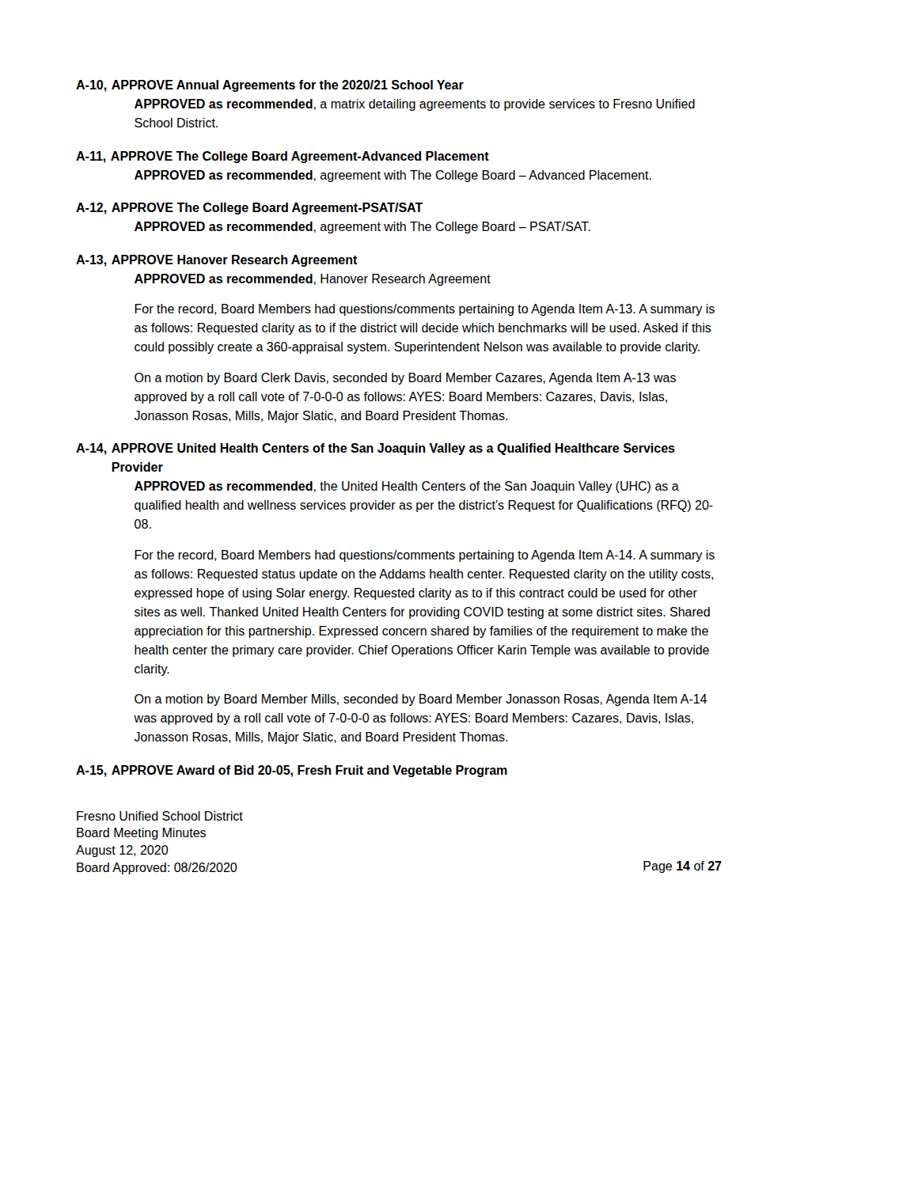A-10, APPROVE Annual Agreements for the 2020/21 School Year
APPROVED as recommended, a matrix detailing agreements to provide services to Fresno Unified School District.
A-11, APPROVE The College Board Agreement-Advanced Placement
APPROVED as recommended, agreement with The College Board – Advanced Placement.
A-12, APPROVE The College Board Agreement-PSAT/SAT
APPROVED as recommended, agreement with The College Board – PSAT/SAT.
A-13, APPROVE Hanover Research Agreement
APPROVED as recommended, Hanover Research Agreement
For the record, Board Members had questions/comments pertaining to Agenda Item A-13. A summary is as follows: Requested clarity as to if the district will decide which benchmarks will be used. Asked if this could possibly create a 360-appraisal system. Superintendent Nelson was available to provide clarity.
On a motion by Board Clerk Davis, seconded by Board Member Cazares, Agenda Item A-13 was approved by a roll call vote of 7-0-0-0 as follows: AYES: Board Members: Cazares, Davis, Islas, Jonasson Rosas, Mills, Major Slatic, and Board President Thomas.
A-14, APPROVE United Health Centers of the San Joaquin Valley as a Qualified Healthcare Services Provider
APPROVED as recommended, the United Health Centers of the San Joaquin Valley (UHC) as a qualified health and wellness services provider as per the district’s Request for Qualifications (RFQ) 20-08.
For the record, Board Members had questions/comments pertaining to Agenda Item A-14. A summary is as follows: Requested status update on the Addams health center. Requested clarity on the utility costs, expressed hope of using Solar energy. Requested clarity as to if this contract could be used for other sites as well. Thanked United Health Centers for providing COVID testing at some district sites. Shared appreciation for this partnership. Expressed concern shared by families of the requirement to make the health center the primary care provider. Chief Operations Officer Karin Temple was available to provide clarity.
On a motion by Board Member Mills, seconded by Board Member Jonasson Rosas, Agenda Item A-14 was approved by a roll call vote of 7-0-0-0 as follows: AYES: Board Members: Cazares, Davis, Islas, Jonasson Rosas, Mills, Major Slatic, and Board President Thomas.
A-15, APPROVE Award of Bid 20-05, Fresh Fruit and Vegetable Program
Fresno Unified School District
Board Meeting Minutes
August 12, 2020
Board Approved: 08/26/2020
Page 14 of 27